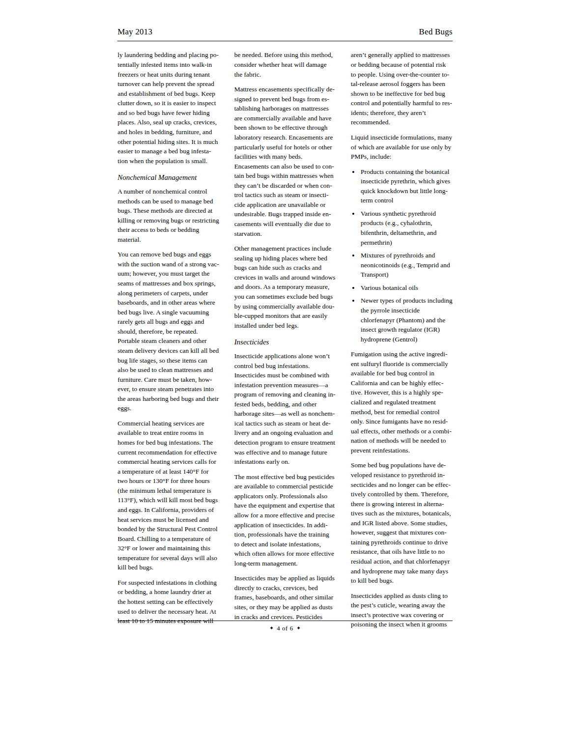May 2013
Bed Bugs
ly laundering bedding and placing potentially infested items into walk-in freezers or heat units during tenant turnover can help prevent the spread and establishment of bed bugs. Keep clutter down, so it is easier to inspect and so bed bugs have fewer hiding places. Also, seal up cracks, crevices, and holes in bedding, furniture, and other potential hiding sites. It is much easier to manage a bed bug infestation when the population is small.
Nonchemical Management
A number of nonchemical control methods can be used to manage bed bugs. These methods are directed at killing or removing bugs or restricting their access to beds or bedding material.
You can remove bed bugs and eggs with the suction wand of a strong vacuum; however, you must target the seams of mattresses and box springs, along perimeters of carpets, under baseboards, and in other areas where bed bugs live. A single vacuuming rarely gets all bugs and eggs and should, therefore, be repeated. Portable steam cleaners and other steam delivery devices can kill all bed bug life stages, so these items can also be used to clean mattresses and furniture. Care must be taken, however, to ensure steam penetrates into the areas harboring bed bugs and their eggs.
Commercial heating services are available to treat entire rooms in homes for bed bug infestations. The current recommendation for effective commercial heating services calls for a temperature of at least 140°F for two hours or 130°F for three hours (the minimum lethal temperature is 113°F), which will kill most bed bugs and eggs. In California, providers of heat services must be licensed and bonded by the Structural Pest Control Board. Chilling to a temperature of 32°F or lower and maintaining this temperature for several days will also kill bed bugs.
For suspected infestations in clothing or bedding, a home laundry drier at the hottest setting can be effectively used to deliver the necessary heat. At least 10 to 15 minutes exposure will be needed. Before using this method, consider whether heat will damage the fabric.
Mattress encasements specifically designed to prevent bed bugs from establishing harborages on mattresses are commercially available and have been shown to be effective through laboratory research. Encasements are particularly useful for hotels or other facilities with many beds. Encasements can also be used to contain bed bugs within mattresses when they can’t be discarded or when control tactics such as steam or insecticide application are unavailable or undesirable. Bugs trapped inside encasements will eventually die due to starvation.
Other management practices include sealing up hiding places where bed bugs can hide such as cracks and crevices in walls and around windows and doors. As a temporary measure, you can sometimes exclude bed bugs by using commercially available double-cupped monitors that are easily installed under bed legs.
Insecticides
Insecticide applications alone won’t control bed bug infestations. Insecticides must be combined with infestation prevention measures—a program of removing and cleaning infested beds, bedding, and other harborage sites—as well as nonchemical tactics such as steam or heat delivery and an ongoing evaluation and detection program to ensure treatment was effective and to manage future infestations early on.
The most effective bed bug pesticides are available to commercial pesticide applicators only. Professionals also have the equipment and expertise that allow for a more effective and precise application of insecticides. In addition, professionals have the training to detect and isolate infestations, which often allows for more effective long-term management.
Insecticides may be applied as liquids directly to cracks, crevices, bed frames, baseboards, and other similar sites, or they may be applied as dusts in cracks and crevices. Pesticides aren’t generally applied to mattresses or bedding because of potential risk to people. Using over-the-counter total-release aerosol foggers has been shown to be ineffective for bed bug control and potentially harmful to residents; therefore, they aren’t recommended.
Liquid insecticide formulations, many of which are available for use only by PMPs, include:
Products containing the botanical insecticide pyrethrin, which gives quick knockdown but little long-term control
Various synthetic pyrethroid products (e.g., cyhalothrin, bifenthrin, deltamethrin, and permethrin)
Mixtures of pyrethroids and neonicotinoids (e.g., Temprid and Transport)
Various botanical oils
Newer types of products including the pyrrole insecticide chlorfenapyr (Phantom) and the insect growth regulator (IGR) hydroprene (Gentrol)
Fumigation using the active ingredient sulfuryl fluoride is commercially available for bed bug control in California and can be highly effective. However, this is a highly specialized and regulated treatment method, best for remedial control only. Since fumigants have no residual effects, other methods or a combination of methods will be needed to prevent reinfestations.
Some bed bug populations have developed resistance to pyrethroid insecticides and no longer can be effectively controlled by them. Therefore, there is growing interest in alternatives such as the mixtures, botanicals, and IGR listed above. Some studies, however, suggest that mixtures containing pyrethroids continue to drive resistance, that oils have little to no residual action, and that chlorfenapyr and hydroprene may take many days to kill bed bugs.
Insecticides applied as dusts cling to the pest’s cuticle, wearing away the insect’s protective wax covering or poisoning the insect when it grooms
✦4 of 6✦